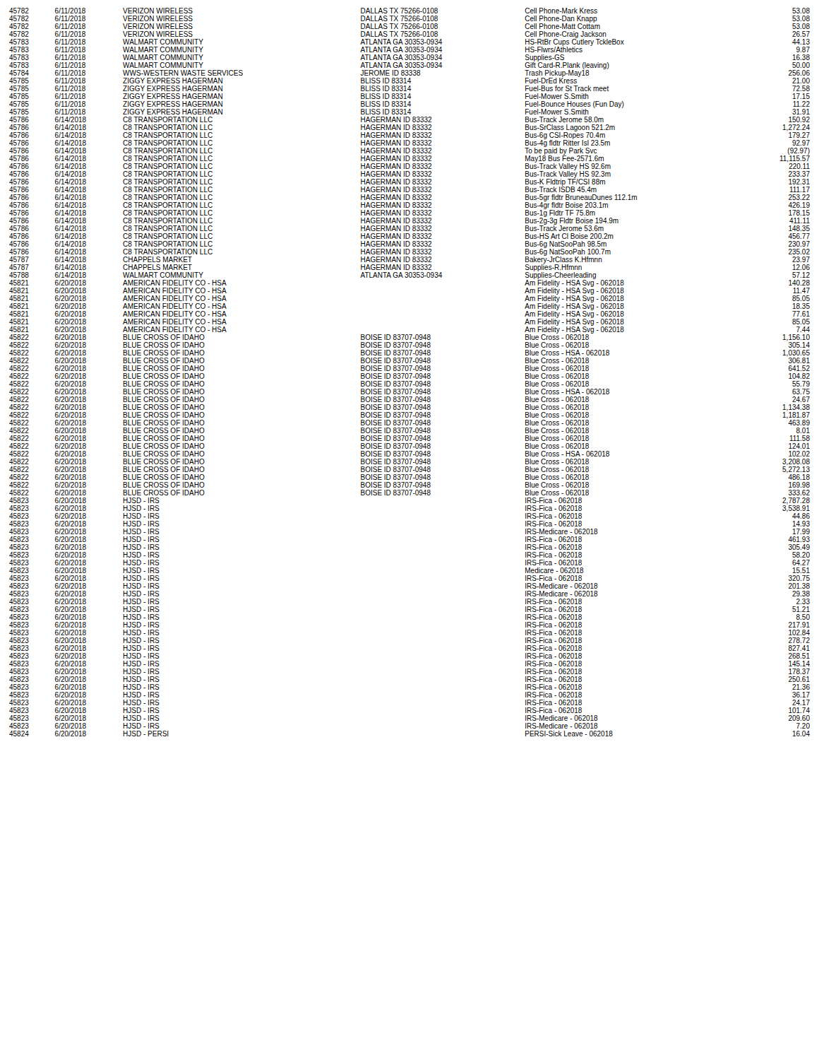| 45782 | 6/11/2018 | VERIZON WIRELESS | DALLAS TX 75266-0108 | Cell Phone-Mark Kress | 53.08 |
| 45782 | 6/11/2018 | VERIZON WIRELESS | DALLAS TX 75266-0108 | Cell Phone-Dan Knapp | 53.08 |
| 45782 | 6/11/2018 | VERIZON WIRELESS | DALLAS TX 75266-0108 | Cell Phone-Matt Cottam | 53.08 |
| 45782 | 6/11/2018 | VERIZON WIRELESS | DALLAS TX 75266-0108 | Cell Phone-Craig Jackson | 26.57 |
| 45783 | 6/11/2018 | WALMART COMMUNITY | ATLANTA GA 30353-0934 | HS-RtBr Cups Cutlery TckleBox | 44.13 |
| 45783 | 6/11/2018 | WALMART COMMUNITY | ATLANTA GA 30353-0934 | HS-Flwrs/Athletics | 9.87 |
| 45783 | 6/11/2018 | WALMART COMMUNITY | ATLANTA GA 30353-0934 | Supplies-GS | 16.38 |
| 45783 | 6/11/2018 | WALMART COMMUNITY | ATLANTA GA 30353-0934 | Gift Card-R.Plank (leaving) | 50.00 |
| 45784 | 6/11/2018 | WWS-WESTERN WASTE SERVICES | JEROME ID 83338 | Trash Pickup-May18 | 256.06 |
| 45785 | 6/11/2018 | ZIGGY EXPRESS HAGERMAN | BLISS ID 83314 | Fuel-DrEd Kress | 21.00 |
| 45785 | 6/11/2018 | ZIGGY EXPRESS HAGERMAN | BLISS ID 83314 | Fuel-Bus for St Track meet | 72.58 |
| 45785 | 6/11/2018 | ZIGGY EXPRESS HAGERMAN | BLISS ID 83314 | Fuel-Mower S.Smith | 17.15 |
| 45785 | 6/11/2018 | ZIGGY EXPRESS HAGERMAN | BLISS ID 83314 | Fuel-Bounce Houses (Fun Day) | 11.22 |
| 45785 | 6/11/2018 | ZIGGY EXPRESS HAGERMAN | BLISS ID 83314 | Fuel-Mower S.Smith | 31.91 |
| 45786 | 6/14/2018 | C8 TRANSPORTATION LLC | HAGERMAN ID 83332 | Bus-Track Jerome 58.0m | 150.92 |
| 45786 | 6/14/2018 | C8 TRANSPORTATION LLC | HAGERMAN ID 83332 | Bus-SrClass Lagoon 521.2m | 1,272.24 |
| 45786 | 6/14/2018 | C8 TRANSPORTATION LLC | HAGERMAN ID 83332 | Bus-6g CSI-Ropes 70.4m | 179.27 |
| 45786 | 6/14/2018 | C8 TRANSPORTATION LLC | HAGERMAN ID 83332 | Bus-4g fldtr Ritter Isl 23.5m | 92.97 |
| 45786 | 6/14/2018 | C8 TRANSPORTATION LLC | HAGERMAN ID 83332 | To be paid by Park Svc | (92.97) |
| 45786 | 6/14/2018 | C8 TRANSPORTATION LLC | HAGERMAN ID 83332 | May18 Bus Fee-2571.6m | 11,115.57 |
| 45786 | 6/14/2018 | C8 TRANSPORTATION LLC | HAGERMAN ID 83332 | Bus-Track Valley HS 92.6m | 220.11 |
| 45786 | 6/14/2018 | C8 TRANSPORTATION LLC | HAGERMAN ID 83332 | Bus-Track Valley HS 92.3m | 233.37 |
| 45786 | 6/14/2018 | C8 TRANSPORTATION LLC | HAGERMAN ID 83332 | Bus-K Fldtrip TF/CSI 88m | 192.31 |
| 45786 | 6/14/2018 | C8 TRANSPORTATION LLC | HAGERMAN ID 83332 | Bus-Track ISDB 45.4m | 111.17 |
| 45786 | 6/14/2018 | C8 TRANSPORTATION LLC | HAGERMAN ID 83332 | Bus-5gr fldtr BruneauDunes 112.1m | 253.22 |
| 45786 | 6/14/2018 | C8 TRANSPORTATION LLC | HAGERMAN ID 83332 | Bus-4gr fldtr Boise 203.1m | 426.19 |
| 45786 | 6/14/2018 | C8 TRANSPORTATION LLC | HAGERMAN ID 83332 | Bus-1g Fldtr TF 75.8m | 178.15 |
| 45786 | 6/14/2018 | C8 TRANSPORTATION LLC | HAGERMAN ID 83332 | Bus-2g-3g Fldtr Boise 194.9m | 411.11 |
| 45786 | 6/14/2018 | C8 TRANSPORTATION LLC | HAGERMAN ID 83332 | Bus-Track Jerome 53.6m | 148.35 |
| 45786 | 6/14/2018 | C8 TRANSPORTATION LLC | HAGERMAN ID 83332 | Bus-HS Art Cl Boise 200.2m | 456.77 |
| 45786 | 6/14/2018 | C8 TRANSPORTATION LLC | HAGERMAN ID 83332 | Bus-6g NatSooPah 98.5m | 230.97 |
| 45786 | 6/14/2018 | C8 TRANSPORTATION LLC | HAGERMAN ID 83332 | Bus-6g NatSooPah 100.7m | 235.02 |
| 45787 | 6/14/2018 | CHAPPELS MARKET | HAGERMAN ID 83332 | Bakery-JrClass K.Hfmnn | 23.97 |
| 45787 | 6/14/2018 | CHAPPELS MARKET | HAGERMAN ID 83332 | Supplies-R.Hfmnn | 12.06 |
| 45788 | 6/14/2018 | WALMART COMMUNITY | ATLANTA GA 30353-0934 | Supplies-Cheerleading | 57.12 |
| 45821 | 6/20/2018 | AMERICAN FIDELITY CO - HSA | | Am Fidelity - HSA Svg - 062018 | 140.28 |
| 45821 | 6/20/2018 | AMERICAN FIDELITY CO - HSA | | Am Fidelity - HSA Svg - 062018 | 11.47 |
| 45821 | 6/20/2018 | AMERICAN FIDELITY CO - HSA | | Am Fidelity - HSA Svg - 062018 | 85.05 |
| 45821 | 6/20/2018 | AMERICAN FIDELITY CO - HSA | | Am Fidelity - HSA Svg - 062018 | 18.35 |
| 45821 | 6/20/2018 | AMERICAN FIDELITY CO - HSA | | Am Fidelity - HSA Svg - 062018 | 77.61 |
| 45821 | 6/20/2018 | AMERICAN FIDELITY CO - HSA | | Am Fidelity - HSA Svg - 062018 | 85.05 |
| 45821 | 6/20/2018 | AMERICAN FIDELITY CO - HSA | | Am Fidelity - HSA Svg - 062018 | 7.44 |
| 45822 | 6/20/2018 | BLUE CROSS OF IDAHO | BOISE ID 83707-0948 | Blue Cross - 062018 | 1,156.10 |
| 45822 | 6/20/2018 | BLUE CROSS OF IDAHO | BOISE ID 83707-0948 | Blue Cross - 062018 | 305.14 |
| 45822 | 6/20/2018 | BLUE CROSS OF IDAHO | BOISE ID 83707-0948 | Blue Cross - HSA - 062018 | 1,030.65 |
| 45822 | 6/20/2018 | BLUE CROSS OF IDAHO | BOISE ID 83707-0948 | Blue Cross - 062018 | 306.81 |
| 45822 | 6/20/2018 | BLUE CROSS OF IDAHO | BOISE ID 83707-0948 | Blue Cross - 062018 | 641.52 |
| 45822 | 6/20/2018 | BLUE CROSS OF IDAHO | BOISE ID 83707-0948 | Blue Cross - 062018 | 104.82 |
| 45822 | 6/20/2018 | BLUE CROSS OF IDAHO | BOISE ID 83707-0948 | Blue Cross - 062018 | 55.79 |
| 45822 | 6/20/2018 | BLUE CROSS OF IDAHO | BOISE ID 83707-0948 | Blue Cross - HSA - 062018 | 63.75 |
| 45822 | 6/20/2018 | BLUE CROSS OF IDAHO | BOISE ID 83707-0948 | Blue Cross - 062018 | 24.67 |
| 45822 | 6/20/2018 | BLUE CROSS OF IDAHO | BOISE ID 83707-0948 | Blue Cross - 062018 | 1,134.38 |
| 45822 | 6/20/2018 | BLUE CROSS OF IDAHO | BOISE ID 83707-0948 | Blue Cross - 062018 | 1,181.87 |
| 45822 | 6/20/2018 | BLUE CROSS OF IDAHO | BOISE ID 83707-0948 | Blue Cross - 062018 | 463.89 |
| 45822 | 6/20/2018 | BLUE CROSS OF IDAHO | BOISE ID 83707-0948 | Blue Cross - 062018 | 8.01 |
| 45822 | 6/20/2018 | BLUE CROSS OF IDAHO | BOISE ID 83707-0948 | Blue Cross - 062018 | 111.58 |
| 45822 | 6/20/2018 | BLUE CROSS OF IDAHO | BOISE ID 83707-0948 | Blue Cross - 062018 | 124.01 |
| 45822 | 6/20/2018 | BLUE CROSS OF IDAHO | BOISE ID 83707-0948 | Blue Cross - HSA - 062018 | 102.02 |
| 45822 | 6/20/2018 | BLUE CROSS OF IDAHO | BOISE ID 83707-0948 | Blue Cross - 062018 | 3,208.08 |
| 45822 | 6/20/2018 | BLUE CROSS OF IDAHO | BOISE ID 83707-0948 | Blue Cross - 062018 | 5,272.13 |
| 45822 | 6/20/2018 | BLUE CROSS OF IDAHO | BOISE ID 83707-0948 | Blue Cross - 062018 | 486.18 |
| 45822 | 6/20/2018 | BLUE CROSS OF IDAHO | BOISE ID 83707-0948 | Blue Cross - 062018 | 169.98 |
| 45822 | 6/20/2018 | BLUE CROSS OF IDAHO | BOISE ID 83707-0948 | Blue Cross - 062018 | 333.62 |
| 45823 | 6/20/2018 | HJSD - IRS | | IRS-Fica - 062018 | 2,787.28 |
| 45823 | 6/20/2018 | HJSD - IRS | | IRS-Fica - 062018 | 3,538.91 |
| 45823 | 6/20/2018 | HJSD - IRS | | IRS-Fica - 062018 | 44.86 |
| 45823 | 6/20/2018 | HJSD - IRS | | IRS-Fica - 062018 | 14.93 |
| 45823 | 6/20/2018 | HJSD - IRS | | IRS-Medicare - 062018 | 17.99 |
| 45823 | 6/20/2018 | HJSD - IRS | | IRS-Fica - 062018 | 461.93 |
| 45823 | 6/20/2018 | HJSD - IRS | | IRS-Fica - 062018 | 305.49 |
| 45823 | 6/20/2018 | HJSD - IRS | | IRS-Fica - 062018 | 58.20 |
| 45823 | 6/20/2018 | HJSD - IRS | | IRS-Fica - 062018 | 64.27 |
| 45823 | 6/20/2018 | HJSD - IRS | | Medicare - 062018 | 15.51 |
| 45823 | 6/20/2018 | HJSD - IRS | | IRS-Fica - 062018 | 320.75 |
| 45823 | 6/20/2018 | HJSD - IRS | | IRS-Medicare - 062018 | 201.38 |
| 45823 | 6/20/2018 | HJSD - IRS | | IRS-Medicare - 062018 | 29.38 |
| 45823 | 6/20/2018 | HJSD - IRS | | IRS-Fica - 062018 | 2.33 |
| 45823 | 6/20/2018 | HJSD - IRS | | IRS-Fica - 062018 | 51.21 |
| 45823 | 6/20/2018 | HJSD - IRS | | IRS-Fica - 062018 | 8.50 |
| 45823 | 6/20/2018 | HJSD - IRS | | IRS-Fica - 062018 | 217.91 |
| 45823 | 6/20/2018 | HJSD - IRS | | IRS-Fica - 062018 | 102.84 |
| 45823 | 6/20/2018 | HJSD - IRS | | IRS-Fica - 062018 | 278.72 |
| 45823 | 6/20/2018 | HJSD - IRS | | IRS-Fica - 062018 | 827.41 |
| 45823 | 6/20/2018 | HJSD - IRS | | IRS-Fica - 062018 | 268.51 |
| 45823 | 6/20/2018 | HJSD - IRS | | IRS-Fica - 062018 | 145.14 |
| 45823 | 6/20/2018 | HJSD - IRS | | IRS-Fica - 062018 | 178.37 |
| 45823 | 6/20/2018 | HJSD - IRS | | IRS-Fica - 062018 | 250.61 |
| 45823 | 6/20/2018 | HJSD - IRS | | IRS-Fica - 062018 | 21.36 |
| 45823 | 6/20/2018 | HJSD - IRS | | IRS-Fica - 062018 | 36.17 |
| 45823 | 6/20/2018 | HJSD - IRS | | IRS-Fica - 062018 | 24.17 |
| 45823 | 6/20/2018 | HJSD - IRS | | IRS-Fica - 062018 | 101.74 |
| 45823 | 6/20/2018 | HJSD - IRS | | IRS-Medicare - 062018 | 209.60 |
| 45823 | 6/20/2018 | HJSD - IRS | | IRS-Medicare - 062018 | 7.20 |
| 45824 | 6/20/2018 | HJSD - PERSI | | PERSI-Sick Leave - 062018 | 16.04 |